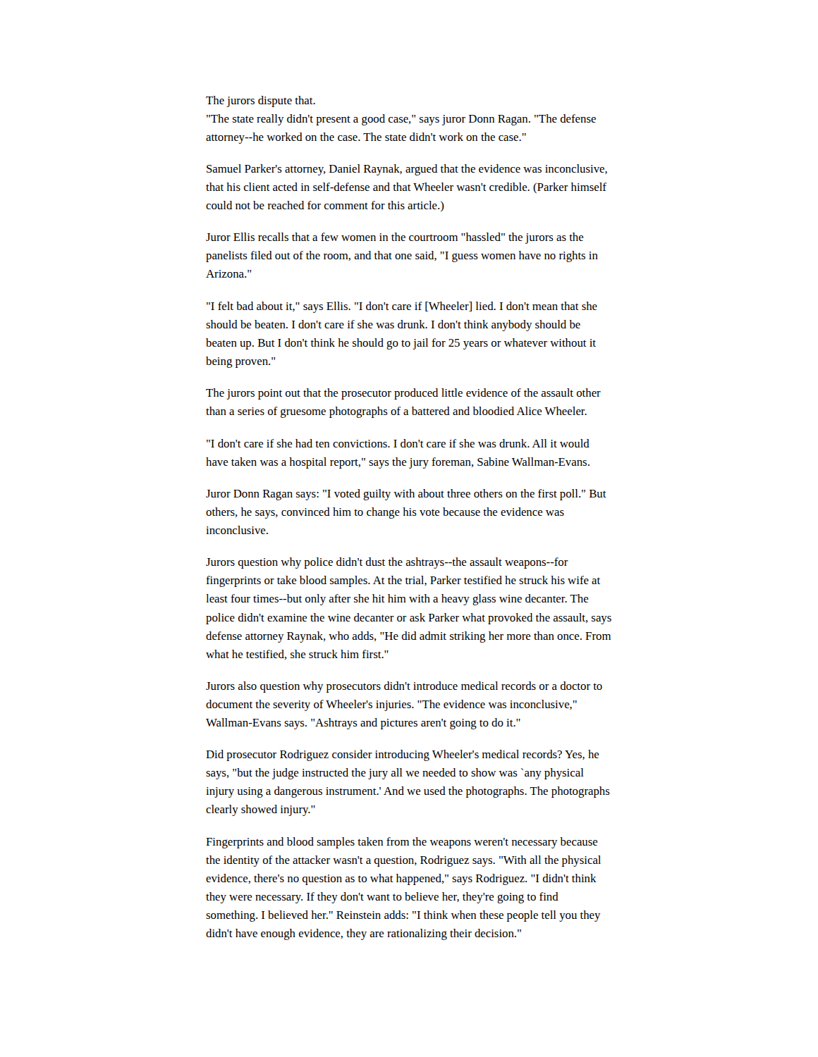The jurors dispute that.
"The state really didn't present a good case," says juror Donn Ragan. "The defense attorney--he worked on the case. The state didn't work on the case."
Samuel Parker's attorney, Daniel Raynak, argued that the evidence was inconclusive, that his client acted in self-defense and that Wheeler wasn't credible. (Parker himself could not be reached for comment for this article.)
Juror Ellis recalls that a few women in the courtroom "hassled" the jurors as the panelists filed out of the room, and that one said, "I guess women have no rights in Arizona."
"I felt bad about it," says Ellis. "I don't care if [Wheeler] lied. I don't mean that she should be beaten. I don't care if she was drunk. I don't think anybody should be beaten up. But I don't think he should go to jail for 25 years or whatever without it being proven."
The jurors point out that the prosecutor produced little evidence of the assault other than a series of gruesome photographs of a battered and bloodied Alice Wheeler.
"I don't care if she had ten convictions. I don't care if she was drunk. All it would have taken was a hospital report," says the jury foreman, Sabine Wallman-Evans.
Juror Donn Ragan says: "I voted guilty with about three others on the first poll." But others, he says, convinced him to change his vote because the evidence was inconclusive.
Jurors question why police didn't dust the ashtrays--the assault weapons--for fingerprints or take blood samples. At the trial, Parker testified he struck his wife at least four times--but only after she hit him with a heavy glass wine decanter. The police didn't examine the wine decanter or ask Parker what provoked the assault, says defense attorney Raynak, who adds, "He did admit striking her more than once. From what he testified, she struck him first."
Jurors also question why prosecutors didn't introduce medical records or a doctor to document the severity of Wheeler's injuries. "The evidence was inconclusive," Wallman-Evans says. "Ashtrays and pictures aren't going to do it."
Did prosecutor Rodriguez consider introducing Wheeler's medical records? Yes, he says, "but the judge instructed the jury all we needed to show was `any physical injury using a dangerous instrument.' And we used the photographs. The photographs clearly showed injury."
Fingerprints and blood samples taken from the weapons weren't necessary because the identity of the attacker wasn't a question, Rodriguez says. "With all the physical evidence, there's no question as to what happened," says Rodriguez. "I didn't think they were necessary. If they don't want to believe her, they're going to find something. I believed her." Reinstein adds: "I think when these people tell you they didn't have enough evidence, they are rationalizing their decision."